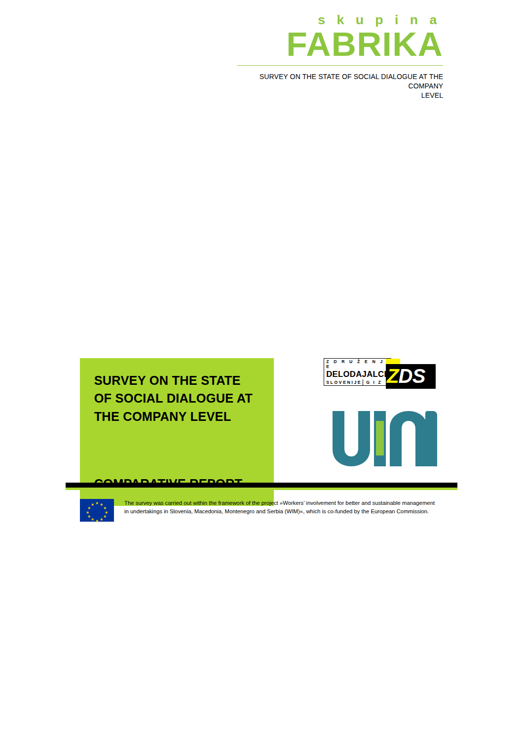s k u p i n a
FABRIKA
SURVEY ON THE STATE OF SOCIAL DIALOGUE AT THE COMPANY
LEVEL
SURVEY ON THE STATE OF SOCIAL DIALOGUE AT THE COMPANY LEVEL
COMPARATIVE REPORT
Z D R U Ž E N J E
DELODAJALCEV
ZDS
SLOVENIJE G I Z
★ ★ ★ ★ ★ ★ ★ ★ ★ ★ ★ ★
The survey was carried out within the framework of the project »Workers’ involvement for better and sustainable management
in undertakings in Slovenia, Macedonia, Montenegro and Serbia (WIM)«, which is co-funded by the European Commission.